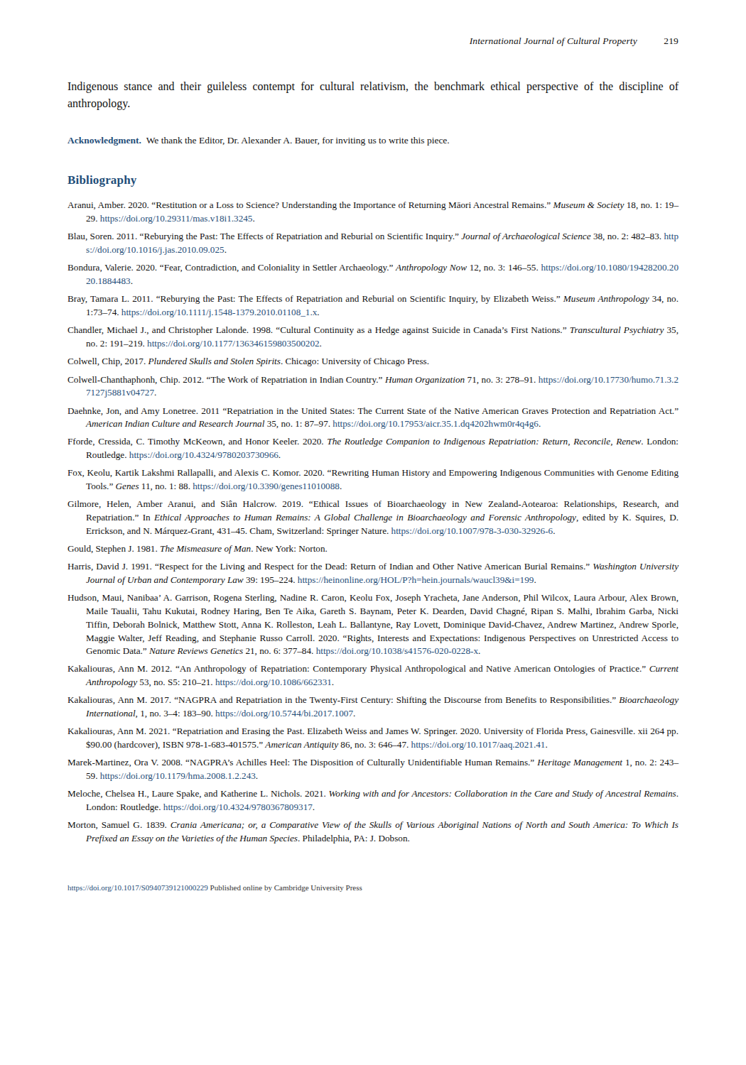International Journal of Cultural Property 219
Indigenous stance and their guileless contempt for cultural relativism, the benchmark ethical perspective of the discipline of anthropology.
Acknowledgment. We thank the Editor, Dr. Alexander A. Bauer, for inviting us to write this piece.
Bibliography
Aranui, Amber. 2020. “Restitution or a Loss to Science? Understanding the Importance of Returning Māori Ancestral Remains.” Museum & Society 18, no. 1: 19–29. https://doi.org/10.29311/mas.v18i1.3245.
Blau, Soren. 2011. “Reburying the Past: The Effects of Repatriation and Reburial on Scientific Inquiry.” Journal of Archaeological Science 38, no. 2: 482–83. https://doi.org/10.1016/j.jas.2010.09.025.
Bondura, Valerie. 2020. “Fear, Contradiction, and Coloniality in Settler Archaeology.” Anthropology Now 12, no. 3: 146–55. https://doi.org/10.1080/19428200.2020.1884483.
Bray, Tamara L. 2011. “Reburying the Past: The Effects of Repatriation and Reburial on Scientific Inquiry, by Elizabeth Weiss.” Museum Anthropology 34, no. 1:73–74. https://doi.org/10.1111/j.1548-1379.2010.01108_1.x.
Chandler, Michael J., and Christopher Lalonde. 1998. “Cultural Continuity as a Hedge against Suicide in Canada’s First Nations.” Transcultural Psychiatry 35, no. 2: 191–219. https://doi.org/10.1177/136346159803500202.
Colwell, Chip, 2017. Plundered Skulls and Stolen Spirits. Chicago: University of Chicago Press.
Colwell-Chanthaphonh, Chip. 2012. “The Work of Repatriation in Indian Country.” Human Organization 71, no. 3: 278–91. https://doi.org/10.17730/humo.71.3.27127j5881v04727.
Daehnke, Jon, and Amy Lonetree. 2011 “Repatriation in the United States: The Current State of the Native American Graves Protection and Repatriation Act.” American Indian Culture and Research Journal 35, no. 1: 87–97. https://doi.org/10.17953/aicr.35.1.dq4202hwm0r4q4g6.
Fforde, Cressida, C. Timothy McKeown, and Honor Keeler. 2020. The Routledge Companion to Indigenous Repatriation: Return, Reconcile, Renew. London: Routledge. https://doi.org/10.4324/9780203730966.
Fox, Keolu, Kartik Lakshmi Rallapalli, and Alexis C. Komor. 2020. “Rewriting Human History and Empowering Indigenous Communities with Genome Editing Tools.” Genes 11, no. 1: 88. https://doi.org/10.3390/genes11010088.
Gilmore, Helen, Amber Aranui, and Siân Halcrow. 2019. “Ethical Issues of Bioarchaeology in New Zealand-Aotearoa: Relationships, Research, and Repatriation.” In Ethical Approaches to Human Remains: A Global Challenge in Bioarchaeology and Forensic Anthropology, edited by K. Squires, D. Errickson, and N. Márquez-Grant, 431–45. Cham, Switzerland: Springer Nature. https://doi.org/10.1007/978-3-030-32926-6.
Gould, Stephen J. 1981. The Mismeasure of Man. New York: Norton.
Harris, David J. 1991. “Respect for the Living and Respect for the Dead: Return of Indian and Other Native American Burial Remains.” Washington University Journal of Urban and Contemporary Law 39: 195–224. https://heinonline.org/HOL/P?h=hein.journals/waucl39&i=199.
Hudson, Maui, Nanibaa’ A. Garrison, Rogena Sterling, Nadine R. Caron, Keolu Fox, Joseph Yracheta, Jane Anderson, Phil Wilcox, Laura Arbour, Alex Brown, Maile Taualii, Tahu Kukutai, Rodney Haring, Ben Te Aika, Gareth S. Baynam, Peter K. Dearden, David Chagné, Ripan S. Malhi, Ibrahim Garba, Nicki Tiffin, Deborah Bolnick, Matthew Stott, Anna K. Rolleston, Leah L. Ballantyne, Ray Lovett, Dominique David-Chavez, Andrew Martinez, Andrew Sporle, Maggie Walter, Jeff Reading, and Stephanie Russo Carroll. 2020. “Rights, Interests and Expectations: Indigenous Perspectives on Unrestricted Access to Genomic Data.” Nature Reviews Genetics 21, no. 6: 377–84. https://doi.org/10.1038/s41576-020-0228-x.
Kakaliouras, Ann M. 2012. “An Anthropology of Repatriation: Contemporary Physical Anthropological and Native American Ontologies of Practice.” Current Anthropology 53, no. S5: 210–21. https://doi.org/10.1086/662331.
Kakaliouras, Ann M. 2017. “NAGPRA and Repatriation in the Twenty-First Century: Shifting the Discourse from Benefits to Responsibilities.” Bioarchaeology International, 1, no. 3–4: 183–90. https://doi.org/10.5744/bi.2017.1007.
Kakaliouras, Ann M. 2021. “Repatriation and Erasing the Past. Elizabeth Weiss and James W. Springer. 2020. University of Florida Press, Gainesville. xii 264 pp. $90.00 (hardcover), ISBN 978-1-683-401575.” American Antiquity 86, no. 3: 646–47. https://doi.org/10.1017/aaq.2021.41.
Marek-Martinez, Ora V. 2008. “NAGPRA’s Achilles Heel: The Disposition of Culturally Unidentifiable Human Remains.” Heritage Management 1, no. 2: 243–59. https://doi.org/10.1179/hma.2008.1.2.243.
Meloche, Chelsea H., Laure Spake, and Katherine L. Nichols. 2021. Working with and for Ancestors: Collaboration in the Care and Study of Ancestral Remains. London: Routledge. https://doi.org/10.4324/9780367809317.
Morton, Samuel G. 1839. Crania Americana; or, a Comparative View of the Skulls of Various Aboriginal Nations of North and South America: To Which Is Prefixed an Essay on the Varieties of the Human Species. Philadelphia, PA: J. Dobson.
https://doi.org/10.1017/S0940739121000229 Published online by Cambridge University Press